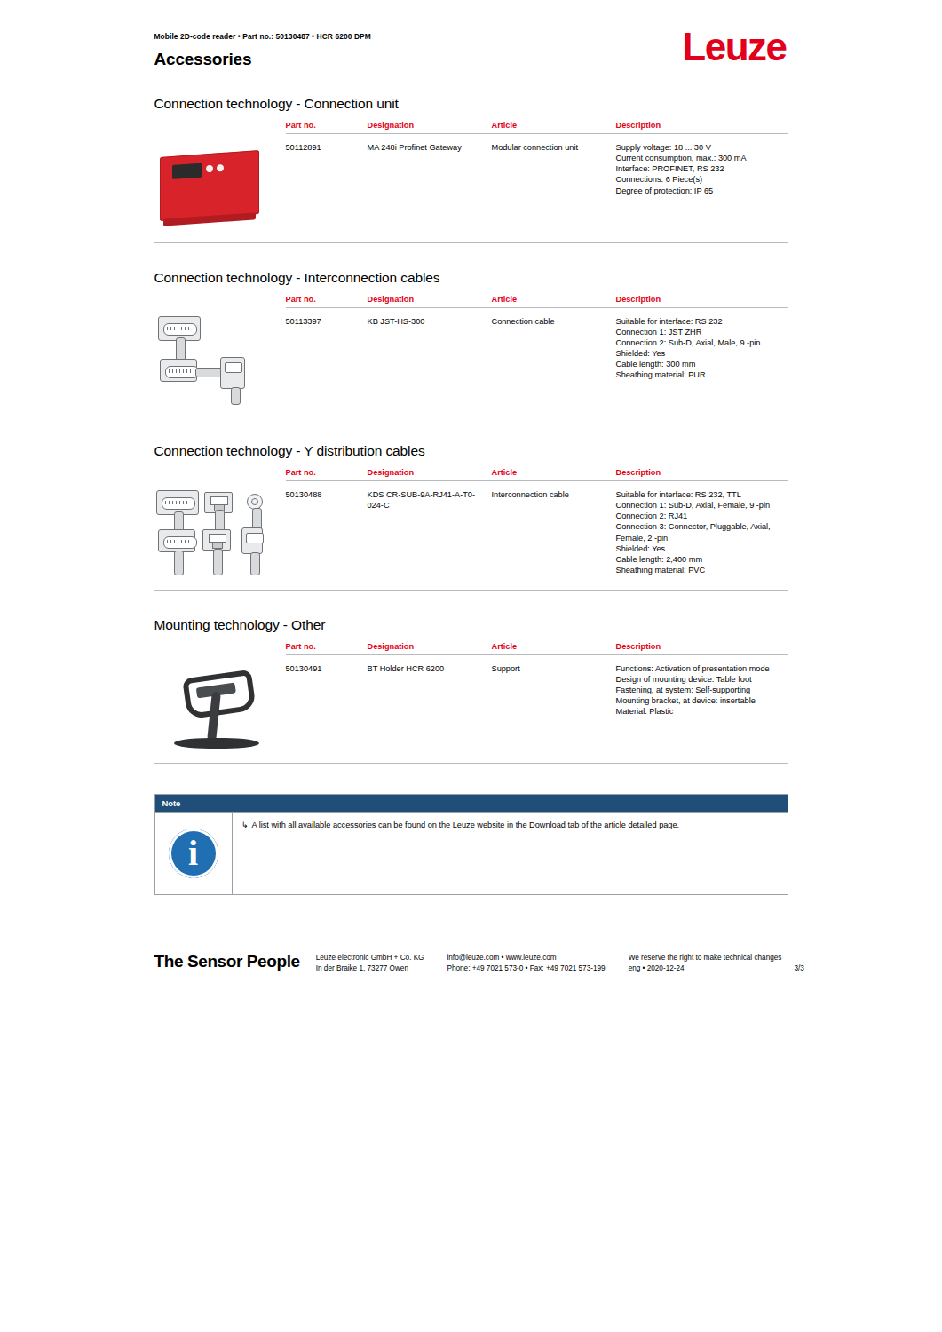Mobile 2D-code reader • Part no.: 50130487 • HCR 6200 DPM
Accessories
Leuze
Connection technology - Connection unit
| | Part no. | Designation | Article | Description |
| --- | --- | --- | --- | --- |
| | 50112891 | MA 248i Profinet Gateway | Modular connection unit | Supply voltage: 18 ... 30 V Current consumption, max.: 300 mA Interface: PROFINET, RS 232 Connections: 6 Piece(s) Degree of protection: IP 65 |
Connection technology - Interconnection cables
| | Part no. | Designation | Article | Description |
| --- | --- | --- | --- | --- |
| | 50113397 | KB JST-HS-300 | Connection cable | Suitable for interface: RS 232 Connection 1: JST ZHR Connection 2: Sub-D, Axial, Male, 9 -pin Shielded: Yes Cable length: 300 mm Sheathing material: PUR |
Connection technology - Y distribution cables
| | Part no. | Designation | Article | Description |
| --- | --- | --- | --- | --- |
| | 50130488 | KDS CR-SUB-9A-RJ41-A-T0-024-C | Interconnection cable | Suitable for interface: RS 232, TTL Connection 1: Sub-D, Axial, Female, 9 -pin Connection 2: RJ41 Connection 3: Connector, Pluggable, Axial, Female, 2 -pin Shielded: Yes Cable length: 2,400 mm Sheathing material: PVC |
Mounting technology - Other
| | Part no. | Designation | Article | Description |
| --- | --- | --- | --- | --- |
| | 50130491 | BT Holder HCR 6200 | Support | Functions: Activation of presentation mode Design of mounting device: Table foot Fastening, at system: Self-supporting Mounting bracket, at device: insertable Material: Plastic |
Note
i
↳A list with all available accessories can be found on the Leuze website in the Download tab of the article detailed page.
The Sensor People
Leuze electronic GmbH + Co. KG
In der Braike 1, 73277 Owen
info@leuze.com • www.leuze.com
Phone: +49 7021 573-0 • Fax: +49 7021 573-199
We reserve the right to make technical changes
eng • 2020-12-24
3/3